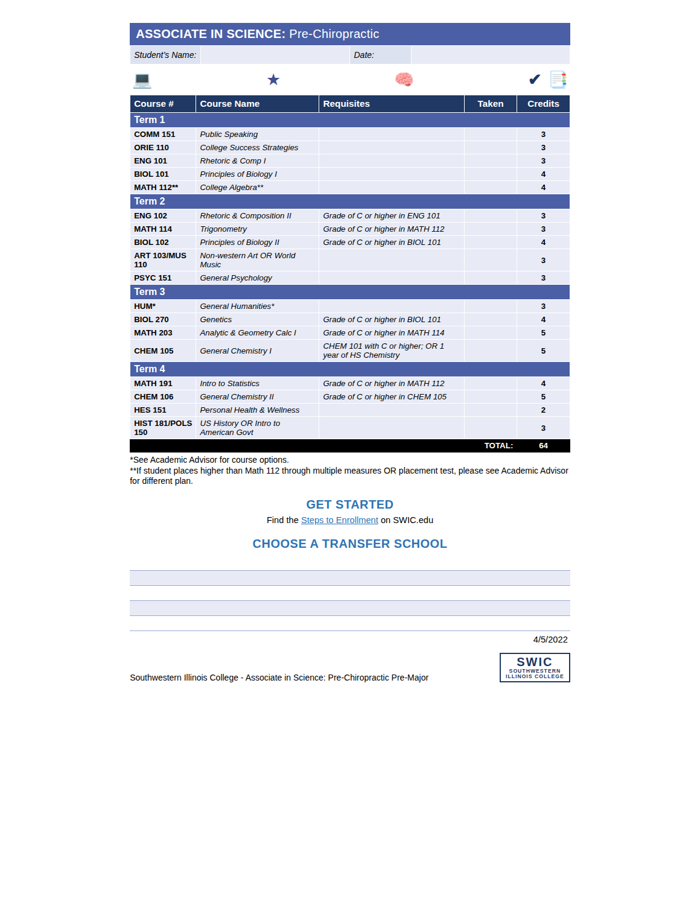ASSOCIATE IN SCIENCE: Pre-Chiropractic
| Student’s Name: | | Date: | |
💻 ★ 🧠 ✔ 📑
| Course # | Course Name | Requisites | Taken | Credits |
| --- | --- | --- | --- | --- |
| Term 1 |
| COMM 151 | Public Speaking | | | 3 |
| ORIE 110 | College Success Strategies | | | 3 |
| ENG 101 | Rhetoric & Comp I | | | 3 |
| BIOL 101 | Principles of Biology I | | | 4 |
| MATH 112** | College Algebra** | | | 4 |
| Term 2 |
| ENG 102 | Rhetoric & Composition II | Grade of C or higher in ENG 101 | | 3 |
| MATH 114 | Trigonometry | Grade of C or higher in MATH 112 | | 3 |
| BIOL 102 | Principles of Biology II | Grade of C or higher in BIOL 101 | | 4 |
| ART 103/MUS 110 | Non-western Art OR World Music | | | 3 |
| PSYC 151 | General Psychology | | | 3 |
| Term 3 |
| HUM* | General Humanities* | | | 3 |
| BIOL 270 | Genetics | Grade of C or higher in BIOL 101 | | 4 |
| MATH 203 | Analytic & Geometry Calc I | Grade of C or higher in MATH 114 | | 5 |
| CHEM 105 | General Chemistry I | CHEM 101 with C or higher; OR 1 year of HS Chemistry | | 5 |
| Term 4 |
| MATH 191 | Intro to Statistics | Grade of C or higher in MATH 112 | | 4 |
| CHEM 106 | General Chemistry II | Grade of C or higher in CHEM 105 | | 5 |
| HES 151 | Personal Health & Wellness | | | 2 |
| HIST 181/POLS 150 | US History OR Intro to American Govt | | | 3 |
| | TOTAL: | 64 |
*See Academic Advisor for course options.
**If student places higher than Math 112 through multiple measures OR placement test, please see Academic Advisor for different plan.
GET STARTED
Find the Steps to Enrollment on SWIC.edu
CHOOSE A TRANSFER SCHOOL
4/5/2022
Southwestern Illinois College - Associate in Science: Pre-Chiropractic Pre-Major
SWIC
SOUTHWESTERN
ILLINOIS COLLEGE